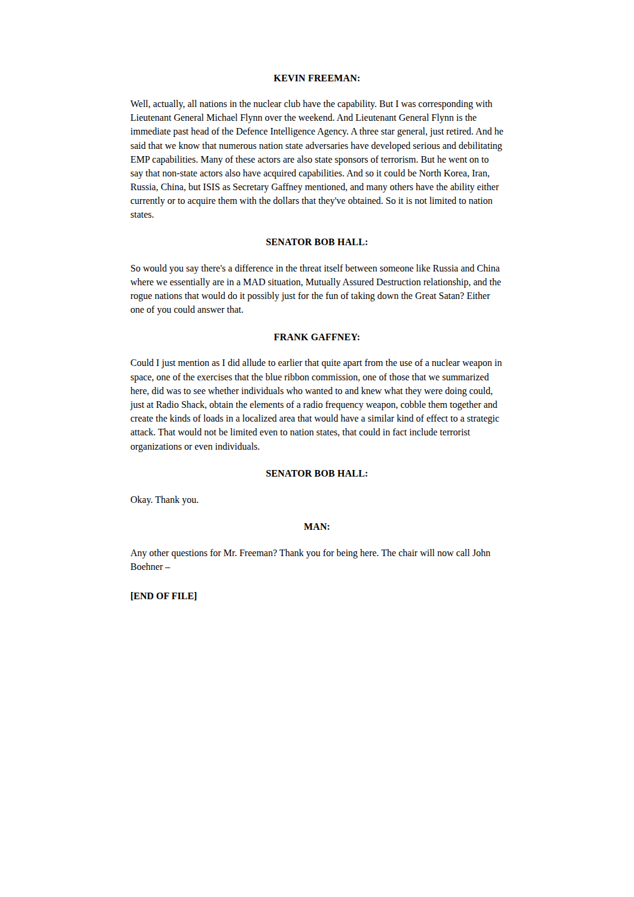KEVIN FREEMAN:
Well, actually, all nations in the nuclear club have the capability. But I was corresponding with Lieutenant General Michael Flynn over the weekend. And Lieutenant General Flynn is the immediate past head of the Defence Intelligence Agency. A three star general, just retired. And he said that we know that numerous nation state adversaries have developed serious and debilitating EMP capabilities. Many of these actors are also state sponsors of terrorism. But he went on to say that non-state actors also have acquired capabilities. And so it could be North Korea, Iran, Russia, China, but ISIS as Secretary Gaffney mentioned, and many others have the ability either currently or to acquire them with the dollars that they've obtained. So it is not limited to nation states.
SENATOR BOB HALL:
So would you say there's a difference in the threat itself between someone like Russia and China where we essentially are in a MAD situation, Mutually Assured Destruction relationship, and the rogue nations that would do it possibly just for the fun of taking down the Great Satan? Either one of you could answer that.
FRANK GAFFNEY:
Could I just mention as I did allude to earlier that quite apart from the use of a nuclear weapon in space, one of the exercises that the blue ribbon commission, one of those that we summarized here, did was to see whether individuals who wanted to and knew what they were doing could, just at Radio Shack, obtain the elements of a radio frequency weapon, cobble them together and create the kinds of loads in a localized area that would have a similar kind of effect to a strategic attack. That would not be limited even to nation states, that could in fact include terrorist organizations or even individuals.
SENATOR BOB HALL:
Okay. Thank you.
MAN:
Any other questions for Mr. Freeman? Thank you for being here. The chair will now call John Boehner –
[END OF FILE]